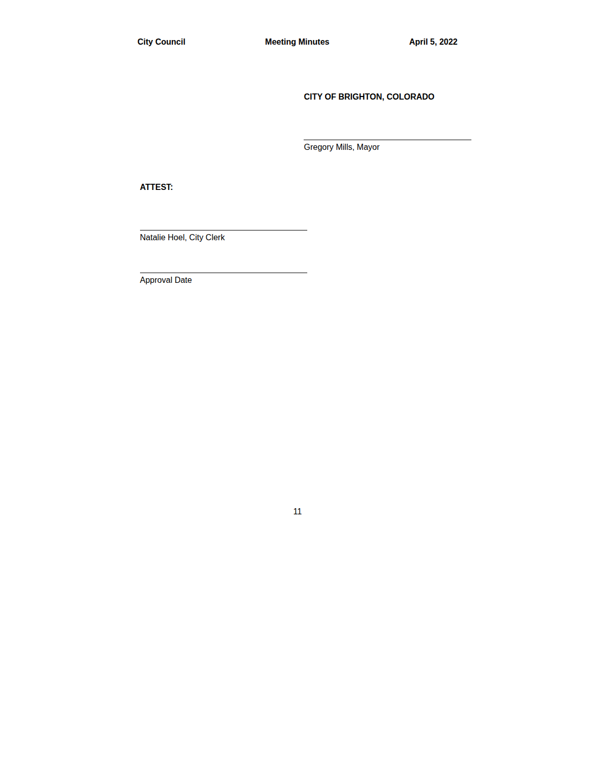City Council Meeting Minutes April 5, 2022
CITY OF BRIGHTON, COLORADO
Gregory Mills, Mayor
ATTEST:
Natalie Hoel, City Clerk
Approval Date
11